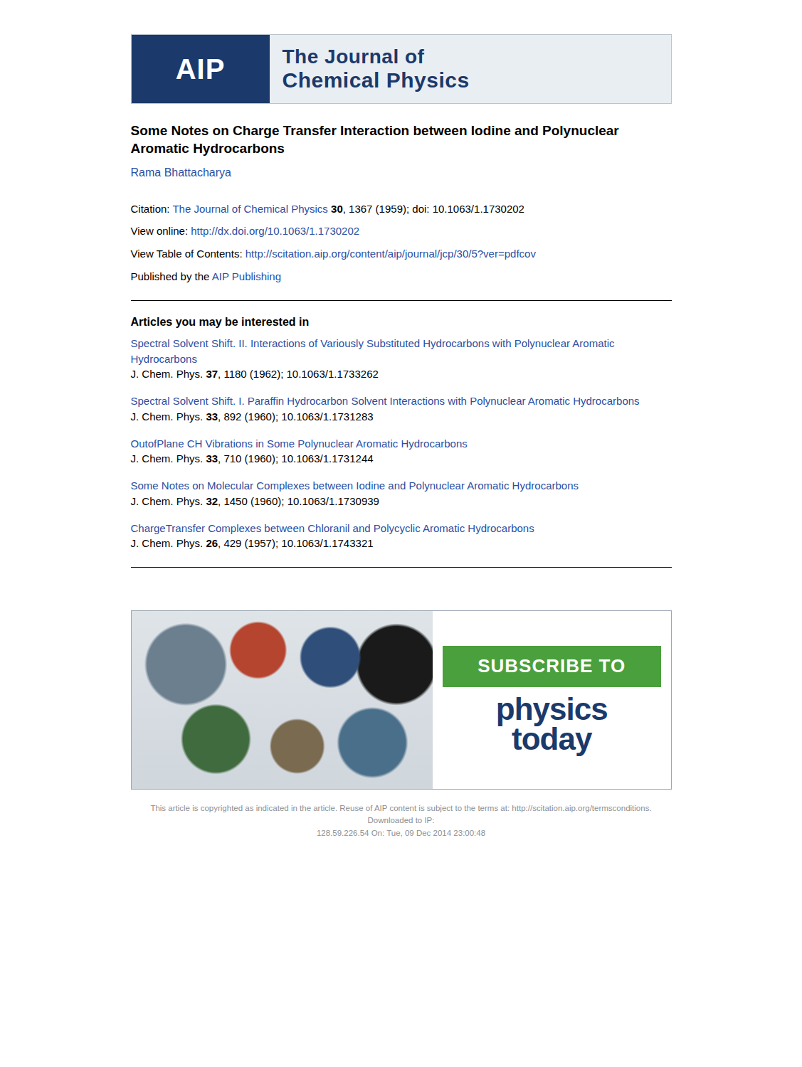AIP
The Journal of Chemical Physics
Some Notes on Charge Transfer Interaction between Iodine and Polynuclear Aromatic Hydrocarbons
Rama Bhattacharya
Citation: The Journal of Chemical Physics 30, 1367 (1959); doi: 10.1063/1.1730202
View online: http://dx.doi.org/10.1063/1.1730202
View Table of Contents: http://scitation.aip.org/content/aip/journal/jcp/30/5?ver=pdfcov
Published by the AIP Publishing
Articles you may be interested in
Spectral Solvent Shift. II. Interactions of Variously Substituted Hydrocarbons with Polynuclear Aromatic Hydrocarbons
J. Chem. Phys. 37, 1180 (1962); 10.1063/1.1733262
Spectral Solvent Shift. I. Paraffin Hydrocarbon Solvent Interactions with Polynuclear Aromatic Hydrocarbons
J. Chem. Phys. 33, 892 (1960); 10.1063/1.1731283
OutofPlane CH Vibrations in Some Polynuclear Aromatic Hydrocarbons
J. Chem. Phys. 33, 710 (1960); 10.1063/1.1731244
Some Notes on Molecular Complexes between Iodine and Polynuclear Aromatic Hydrocarbons
J. Chem. Phys. 32, 1450 (1960); 10.1063/1.1730939
ChargeTransfer Complexes between Chloranil and Polycyclic Aromatic Hydrocarbons
J. Chem. Phys. 26, 429 (1957); 10.1063/1.1743321
SUBSCRIBE TO
physics
today
This article is copyrighted as indicated in the article. Reuse of AIP content is subject to the terms at: http://scitation.aip.org/termsconditions. Downloaded to IP:
128.59.226.54 On: Tue, 09 Dec 2014 23:00:48